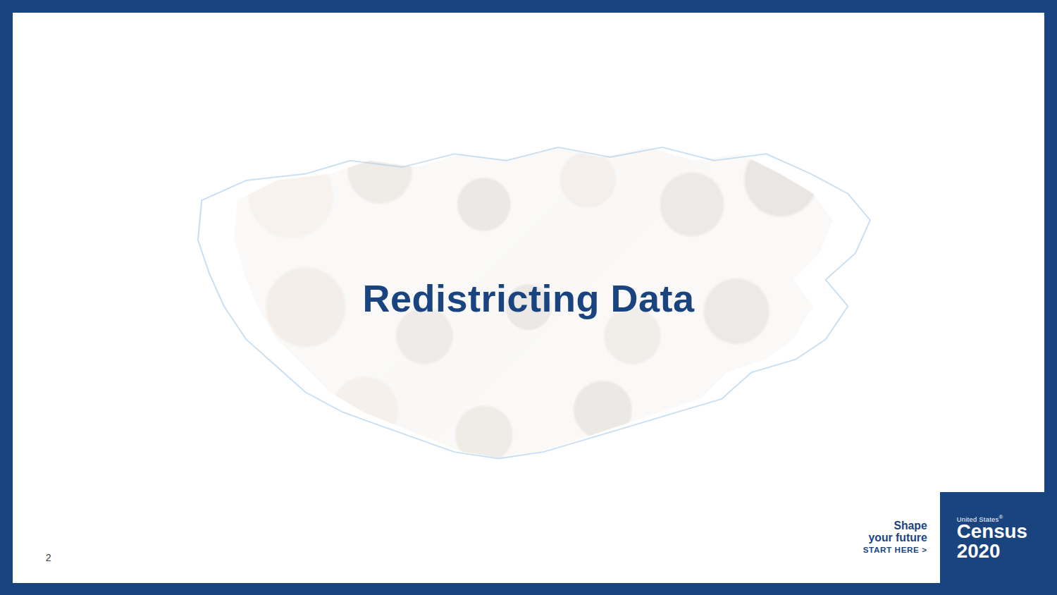Redistricting Data
2
Shape your future START HERE >
United States® Census 2020